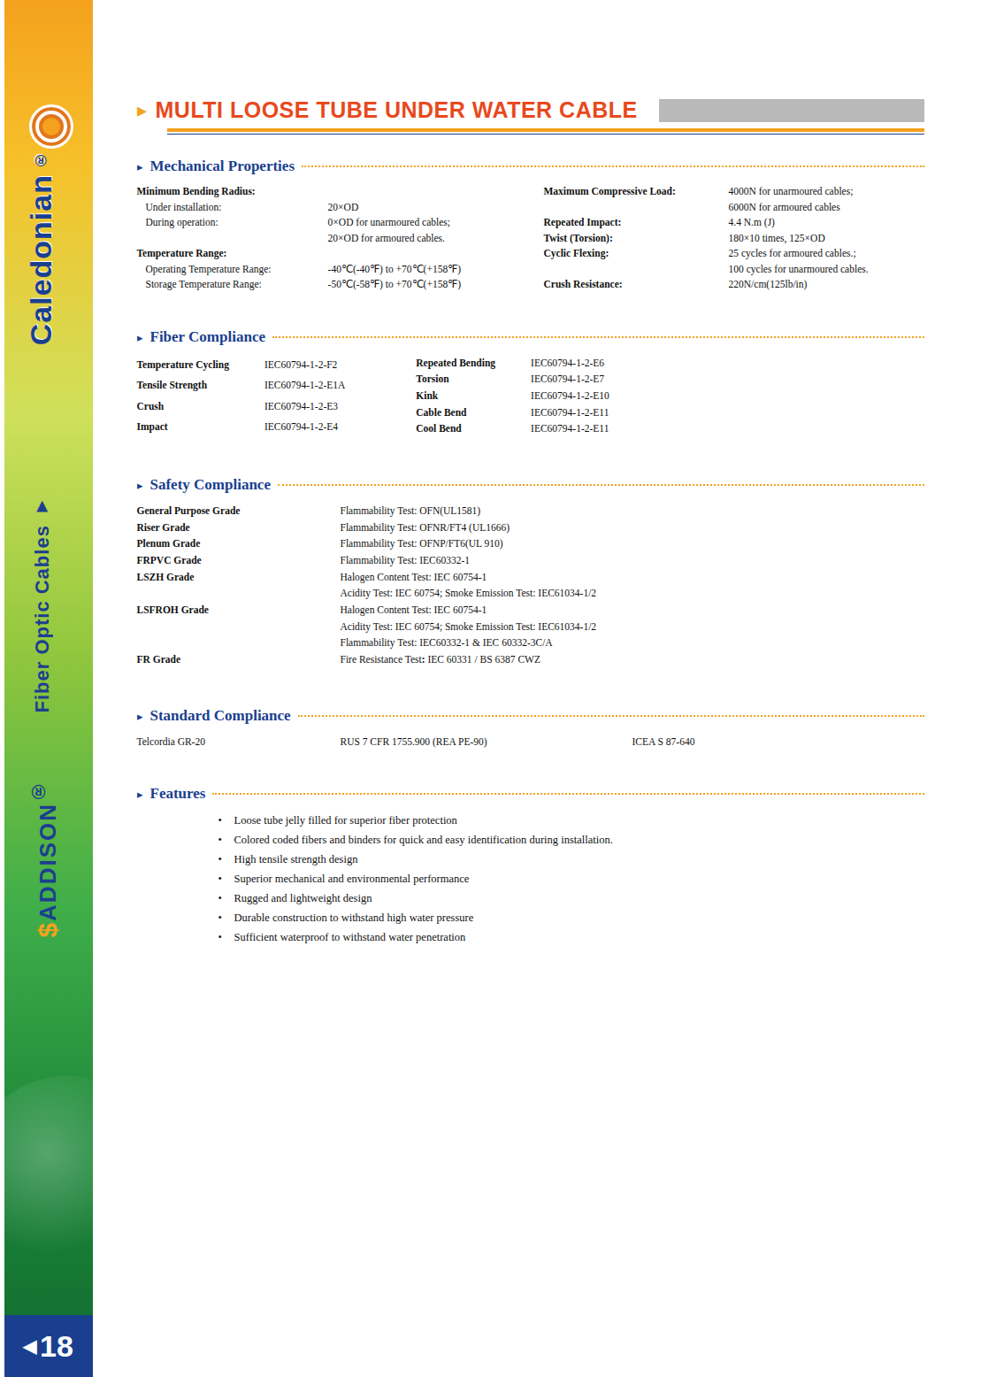Caledonian ®
Fiber Optic Cables ▼
$ADDISON®
◀18
▸
MULTI LOOSE TUBE UNDER WATER CABLE
▸
Mechanical Properties
| Minimum Bending Radius: |
| Under installation: | 20×OD |
| During operation: | 0×OD for unarmoured cables; |
| | 20×OD for armoured cables. |
| Temperature Range: |
| Operating Temperature Range: | -40℃(-40℉) to +70℃(+158℉) |
| Storage Temperature Range: | -50℃(-58℉) to +70℃(+158℉) |
| Maximum Compressive Load: | 4000N for unarmoured cables; |
| | 6000N for armoured cables |
| Repeated Impact: | 4.4 N.m (J) |
| Twist (Torsion): | 180×10 times, 125×OD |
| Cyclic Flexing: | 25 cycles for armoured cables.; |
| | 100 cycles for unarmoured cables. |
| Crush Resistance: | 220N/cm(125lb/in) |
▸
Fiber Compliance
| Temperature Cycling | IEC60794-1-2-F2 |
| Tensile Strength | IEC60794-1-2-E1A |
| Crush | IEC60794-1-2-E3 |
| Impact | IEC60794-1-2-E4 |
| Repeated Bending | IEC60794-1-2-E6 |
| Torsion | IEC60794-1-2-E7 |
| Kink | IEC60794-1-2-E10 |
| Cable Bend | IEC60794-1-2-E11 |
| Cool Bend | IEC60794-1-2-E11 |
▸
Safety Compliance
| General Purpose Grade | Flammability Test: OFN(UL1581) |
| Riser Grade | Flammability Test: OFNR/FT4 (UL1666) |
| Plenum Grade | Flammability Test: OFNP/FT6(UL 910) |
| FRPVC Grade | Flammability Test: IEC60332-1 |
| LSZH Grade | Halogen Content Test: IEC 60754-1 |
| | Acidity Test: IEC 60754; Smoke Emission Test: IEC61034-1/2 |
| LSFROH Grade | Halogen Content Test: IEC 60754-1 |
| | Acidity Test: IEC 60754; Smoke Emission Test: IEC61034-1/2 |
| | Flammability Test: IEC60332-1 & IEC 60332-3C/A |
| FR Grade | Fire Resistance Test : IEC 60331 / BS 6387 CWZ |
▸
Standard Compliance
| Telcordia GR-20 | RUS 7 CFR 1755.900 (REA PE-90) | ICEA S 87-640 |
▸
Features
Loose tube jelly filled for superior fiber protection
Colored coded fibers and binders for quick and easy identification during installation.
High tensile strength design
Superior mechanical and environmental performance
Rugged and lightweight design
Durable construction to withstand high water pressure
Sufficient waterproof to withstand water penetration